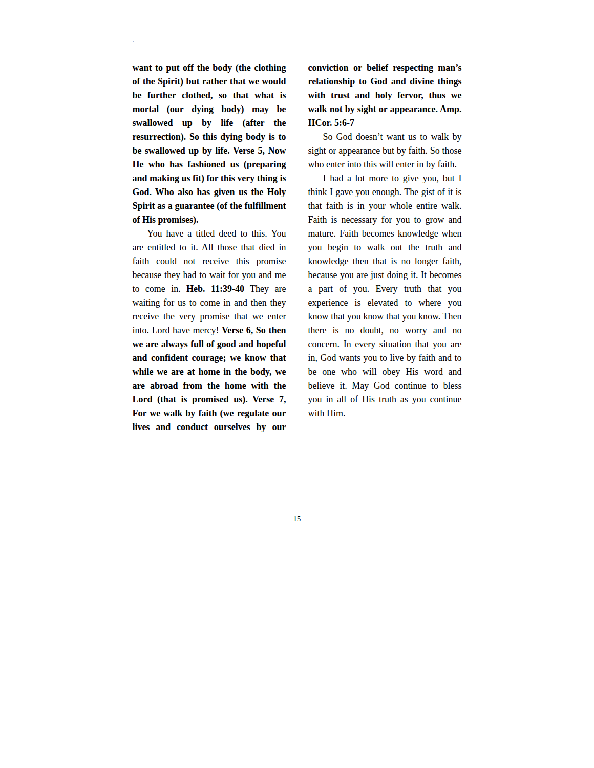.
want to put off the body (the clothing of the Spirit) but rather that we would be further clothed, so that what is mortal (our dying body) may be swallowed up by life (after the resurrection). So this dying body is to be swallowed up by life. Verse 5, Now He who has fashioned us (preparing and making us fit) for this very thing is God. Who also has given us the Holy Spirit as a guarantee (of the fulfillment of His promises).
You have a titled deed to this. You are entitled to it. All those that died in faith could not receive this promise because they had to wait for you and me to come in. Heb. 11:39-40 They are waiting for us to come in and then they receive the very promise that we enter into. Lord have mercy! Verse 6, So then we are always full of good and hopeful and confident courage; we know that while we are at home in the body, we are abroad from the home with the Lord (that is promised us). Verse 7, For we walk by faith (we regulate our lives and conduct ourselves by our conviction or belief respecting man’s relationship to God and divine things with trust and holy fervor, thus we walk not by sight or appearance. Amp. IICor. 5:6-7
So God doesn’t want us to walk by sight or appearance but by faith. So those who enter into this will enter in by faith.
I had a lot more to give you, but I think I gave you enough. The gist of it is that faith is in your whole entire walk. Faith is necessary for you to grow and mature. Faith becomes knowledge when you begin to walk out the truth and knowledge then that is no longer faith, because you are just doing it. It becomes a part of you. Every truth that you experience is elevated to where you know that you know that you know. Then there is no doubt, no worry and no concern. In every situation that you are in, God wants you to live by faith and to be one who will obey His word and believe it. May God continue to bless you in all of His truth as you continue with Him.
15